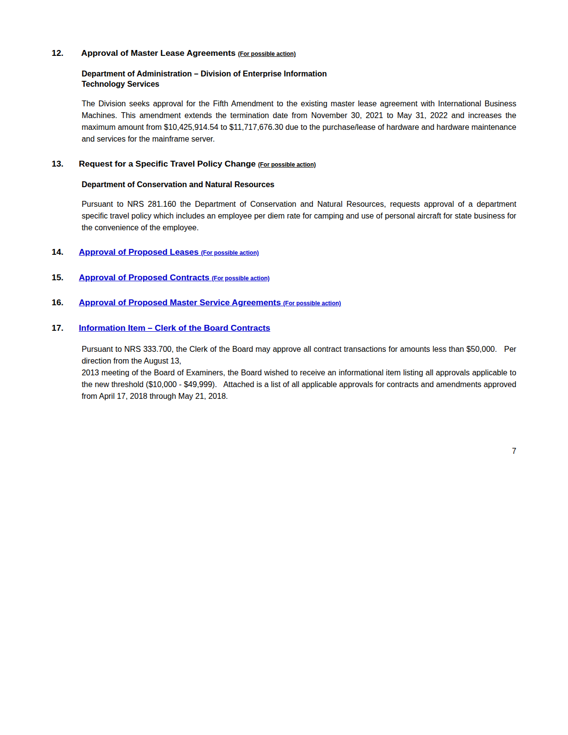12.
Approval of Master Lease Agreements (For possible action)
Department of Administration – Division of Enterprise Information
Technology Services
The Division seeks approval for the Fifth Amendment to the existing master lease agreement with International Business Machines. This amendment extends the termination date from November 30, 2021 to May 31, 2022 and increases the maximum amount from $10,425,914.54 to $11,717,676.30 due to the purchase/lease of hardware and hardware maintenance and services for the mainframe server.
13.
Request for a Specific Travel Policy Change (For possible action)
Department of Conservation and Natural Resources
Pursuant to NRS 281.160 the Department of Conservation and Natural Resources, requests approval of a department specific travel policy which includes an employee per diem rate for camping and use of personal aircraft for state business for the convenience of the employee.
14.
Approval of Proposed Leases (For possible action)
15.
Approval of Proposed Contracts (For possible action)
16.
Approval of Proposed Master Service Agreements (For possible action)
17.
Information Item – Clerk of the Board Contracts
Pursuant to NRS 333.700, the Clerk of the Board may approve all contract transactions for amounts less than $50,000. Per direction from the August 13,
2013 meeting of the Board of Examiners, the Board wished to receive an informational item listing all approvals applicable to the new threshold ($10,000 - $49,999). Attached is a list of all applicable approvals for contracts and amendments approved from April 17, 2018 through May 21, 2018.
7